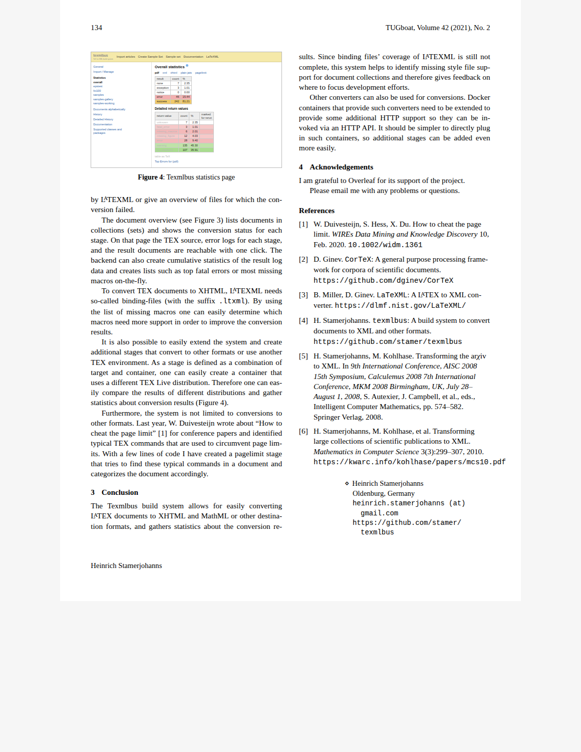134 TUGboat, Volume 42 (2021), No. 2
texmlbusTeX to XML build system
Import articles Create Sample Set Sample set Documentation LaTeXML
General
Import / Manage
Statistics
overall
epstest
ltx100
samples
samples-gallery
samples-working
Documents alphabetically
History
Detailed History
Documentation
Supported classes and
packages
Overall statistics
pdf xml xhtml plain jats pagelimit
| result | count | % |
| --- | --- | --- |
| none | 7 | 2.35 |
| exception | 3 | 1.01 |
| notice | 0 | 0.00 |
| error | 46 | 15.44 |
| success | 242 | 81.21 |
Detailed return values
| return value | count | % | marked for rerun |
| --- | --- | --- | --- |
| unknown | 7 | 2.35 | |
| fatal_error | 3 | 1.01 | |
| missing_macros | 6 | 2.01 | |
| missing_figure | 12 | 4.03 | |
| error | 28 | 9.40 | |
| warning | 135 | 45.30 | |
| no_problems | 107 | 35.91 | |
table as TeX
Top Errors for (pdf)
Figure 4: Texmlbus statistics page
by LATEXML or give an overview of files for which the conversion failed.
The document overview (see Figure 3) lists documents in collections (sets) and shows the conversion status for each stage. On that page the TEX source, error logs for each stage, and the result documents are reachable with one click. The backend can also create cumulative statistics of the result log data and creates lists such as top fatal errors or most missing macros on-the-fly.
To convert TEX documents to XHTML, LATEXML needs so-called binding-files (with the suffix .ltxml). By using the list of missing macros one can easily determine which macros need more support in order to improve the conversion results.
It is also possible to easily extend the system and create additional stages that convert to other formats or use another TEX environment. As a stage is defined as a combination of target and container, one can easily create a container that uses a different TEX Live distribution. Therefore one can easily compare the results of different distributions and gather statistics about conversion results (Figure 4).
Furthermore, the system is not limited to conversions to other formats. Last year, W. Duivesteijn wrote about “How to cheat the page limit” [1] for conference papers and identified typical TEX commands that are used to circumvent page limits. With a few lines of code I have created a pagelimit stage that tries to find these typical commands in a document and categorizes the document accordingly.
3 Conclusion
The Texmlbus build system allows for easily converting LATEX documents to XHTML and MathML or other destination formats, and gathers statistics about the conversion results. Since binding files’ coverage of LATEXML is still not complete, this system helps to identify missing style file support for document collections and therefore gives feedback on where to focus development efforts.
Other converters can also be used for conversions. Docker containers that provide such converters need to be extended to provide some additional HTTP support so they can be invoked via an HTTP API. It should be simpler to directly plug in such containers, so additional stages can be added even more easily.
4 Acknowledgements
I am grateful to Overleaf for its support of the project.
Please email me with any problems or questions.
References
W. Duivesteijn, S. Hess, X. Du. How to cheat the page limit. WIREs Data Mining and Knowledge Discovery 10, Feb. 2020. 10.1002/widm.1361
D. Ginev. CorTeX: A general purpose processing framework for corpora of scientific documents. https://github.com/dginev/CorTeX
B. Miller, D. Ginev. LaTeXML: A LATEX to XML converter. https://dlmf.nist.gov/LaTeXML/
H. Stamerjohanns. texmlbus: A build system to convert documents to XML and other formats. https://github.com/stamer/texmlbus
H. Stamerjohanns, M. Kohlhase. Transforming the arχiv to XML. In 9th International Conference, AISC 2008 15th Symposium, Calculemus 2008 7th International Conference, MKM 2008 Birmingham, UK, July 28–August 1, 2008, S. Autexier, J. Campbell, et al., eds., Intelligent Computer Mathematics, pp. 574–582. Springer Verlag, 2008.
H. Stamerjohanns, M. Kohlhase, et al. Transforming large collections of scientific publications to XML. Mathematics in Computer Science 3(3):299–307, 2010. https://kwarc.info/kohlhase/papers/mcs10.pdf
⋄Heinrich Stamerjohanns
Oldenburg, Germany heinrich.stamerjohanns (at) gmail.com https://github.com/stamer/ texmlbus
Heinrich Stamerjohanns